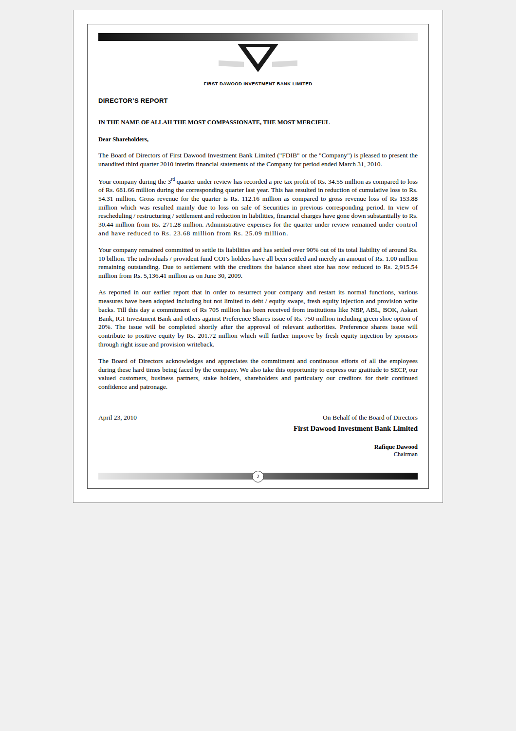FIRST DAWOOD INVESTMENT BANK LIMITED
DIRECTOR’S REPORT
IN THE NAME OF ALLAH THE MOST COMPASSIONATE, THE MOST MERCIFUL
Dear Shareholders,
The Board of Directors of First Dawood Investment Bank Limited ("FDIB" or the "Company") is pleased to present the unaudited third quarter 2010 interim financial statements of the Company for period ended March 31, 2010.
Your company during the 3rd quarter under review has recorded a pre-tax profit of Rs. 34.55 million as compared to loss of Rs. 681.66 million during the corresponding quarter last year. This has resulted in reduction of cumulative loss to Rs. 54.31 million. Gross revenue for the quarter is Rs. 112.16 million as compared to gross revenue loss of Rs 153.88 million which was resulted mainly due to loss on sale of Securities in previous corresponding period. In view of rescheduling / restructuring / settlement and reduction in liabilities, financial charges have gone down substantially to Rs. 30.44 million from Rs. 271.28 million. Administrative expenses for the quarter under review remained under control and have reduced to Rs. 23.68 million from Rs. 25.09 million.
Your company remained committed to settle its liabilities and has settled over 90% out of its total liability of around Rs. 10 billion. The individuals / provident fund COI’s holders have all been settled and merely an amount of Rs. 1.00 million remaining outstanding. Due to settlement with the creditors the balance sheet size has now reduced to Rs. 2,915.54 million from Rs. 5,136.41 million as on June 30, 2009.
As reported in our earlier report that in order to resurrect your company and restart its normal functions, various measures have been adopted including but not limited to debt / equity swaps, fresh equity injection and provision write backs. Till this day a commitment of Rs 705 million has been received from institutions like NBP, ABL, BOK, Askari Bank, IGI Investment Bank and others against Preference Shares issue of Rs. 750 million including green shoe option of 20%. The issue will be completed shortly after the approval of relevant authorities. Preference shares issue will contribute to positive equity by Rs. 201.72 million which will further improve by fresh equity injection by sponsors through right issue and provision writeback.
The Board of Directors acknowledges and appreciates the commitment and continuous efforts of all the employees during these hard times being faced by the company. We also take this opportunity to express our gratitude to SECP, our valued customers, business partners, stake holders, shareholders and particulary our creditors for their continued confidence and patronage.
April 23, 2010
On Behalf of the Board of Directors
First Dawood Investment Bank Limited
Rafique Dawood
Chairman
2